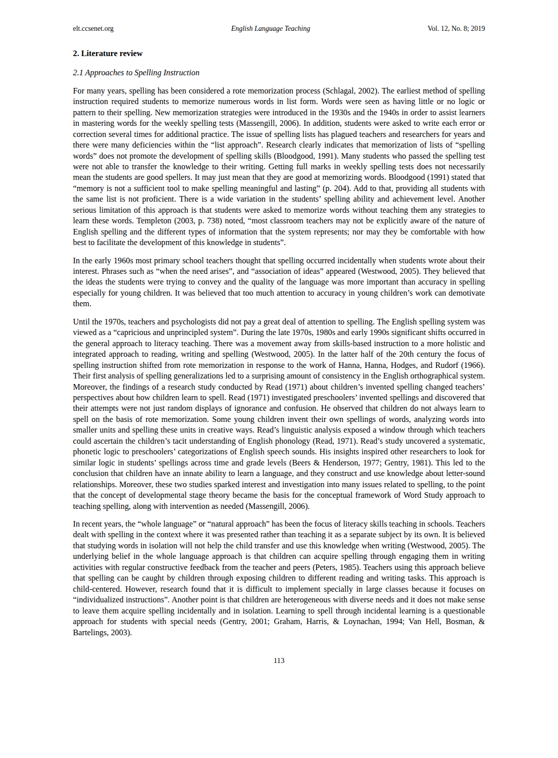elt.ccsenet.org English Language Teaching Vol. 12, No. 8; 2019
2. Literature review
2.1 Approaches to Spelling Instruction
For many years, spelling has been considered a rote memorization process (Schlagal, 2002). The earliest method of spelling instruction required students to memorize numerous words in list form. Words were seen as having little or no logic or pattern to their spelling. New memorization strategies were introduced in the 1930s and the 1940s in order to assist learners in mastering words for the weekly spelling tests (Massengill, 2006). In addition, students were asked to write each error or correction several times for additional practice. The issue of spelling lists has plagued teachers and researchers for years and there were many deficiencies within the “list approach”. Research clearly indicates that memorization of lists of “spelling words” does not promote the development of spelling skills (Bloodgood, 1991). Many students who passed the spelling test were not able to transfer the knowledge to their writing. Getting full marks in weekly spelling tests does not necessarily mean the students are good spellers. It may just mean that they are good at memorizing words. Bloodgood (1991) stated that “memory is not a sufficient tool to make spelling meaningful and lasting” (p. 204). Add to that, providing all students with the same list is not proficient. There is a wide variation in the students’ spelling ability and achievement level. Another serious limitation of this approach is that students were asked to memorize words without teaching them any strategies to learn these words. Templeton (2003, p. 738) noted, “most classroom teachers may not be explicitly aware of the nature of English spelling and the different types of information that the system represents; nor may they be comfortable with how best to facilitate the development of this knowledge in students”.
In the early 1960s most primary school teachers thought that spelling occurred incidentally when students wrote about their interest. Phrases such as “when the need arises”, and “association of ideas” appeared (Westwood, 2005). They believed that the ideas the students were trying to convey and the quality of the language was more important than accuracy in spelling especially for young children. It was believed that too much attention to accuracy in young children’s work can demotivate them.
Until the 1970s, teachers and psychologists did not pay a great deal of attention to spelling. The English spelling system was viewed as a “capricious and unprincipled system”. During the late 1970s, 1980s and early 1990s significant shifts occurred in the general approach to literacy teaching. There was a movement away from skills-based instruction to a more holistic and integrated approach to reading, writing and spelling (Westwood, 2005). In the latter half of the 20th century the focus of spelling instruction shifted from rote memorization in response to the work of Hanna, Hanna, Hodges, and Rudorf (1966). Their first analysis of spelling generalizations led to a surprising amount of consistency in the English orthographical system. Moreover, the findings of a research study conducted by Read (1971) about children’s invented spelling changed teachers’ perspectives about how children learn to spell. Read (1971) investigated preschoolers’ invented spellings and discovered that their attempts were not just random displays of ignorance and confusion. He observed that children do not always learn to spell on the basis of rote memorization. Some young children invent their own spellings of words, analyzing words into smaller units and spelling these units in creative ways. Read’s linguistic analysis exposed a window through which teachers could ascertain the children’s tacit understanding of English phonology (Read, 1971). Read’s study uncovered a systematic, phonetic logic to preschoolers’ categorizations of English speech sounds. His insights inspired other researchers to look for similar logic in students’ spellings across time and grade levels (Beers & Henderson, 1977; Gentry, 1981). This led to the conclusion that children have an innate ability to learn a language, and they construct and use knowledge about letter-sound relationships. Moreover, these two studies sparked interest and investigation into many issues related to spelling, to the point that the concept of developmental stage theory became the basis for the conceptual framework of Word Study approach to teaching spelling, along with intervention as needed (Massengill, 2006).
In recent years, the “whole language” or “natural approach” has been the focus of literacy skills teaching in schools. Teachers dealt with spelling in the context where it was presented rather than teaching it as a separate subject by its own. It is believed that studying words in isolation will not help the child transfer and use this knowledge when writing (Westwood, 2005). The underlying belief in the whole language approach is that children can acquire spelling through engaging them in writing activities with regular constructive feedback from the teacher and peers (Peters, 1985). Teachers using this approach believe that spelling can be caught by children through exposing children to different reading and writing tasks. This approach is child-centered. However, research found that it is difficult to implement specially in large classes because it focuses on “individualized instructions”. Another point is that children are heterogeneous with diverse needs and it does not make sense to leave them acquire spelling incidentally and in isolation. Learning to spell through incidental learning is a questionable approach for students with special needs (Gentry, 2001; Graham, Harris, & Loynachan, 1994; Van Hell, Bosman, & Bartelings, 2003).
113